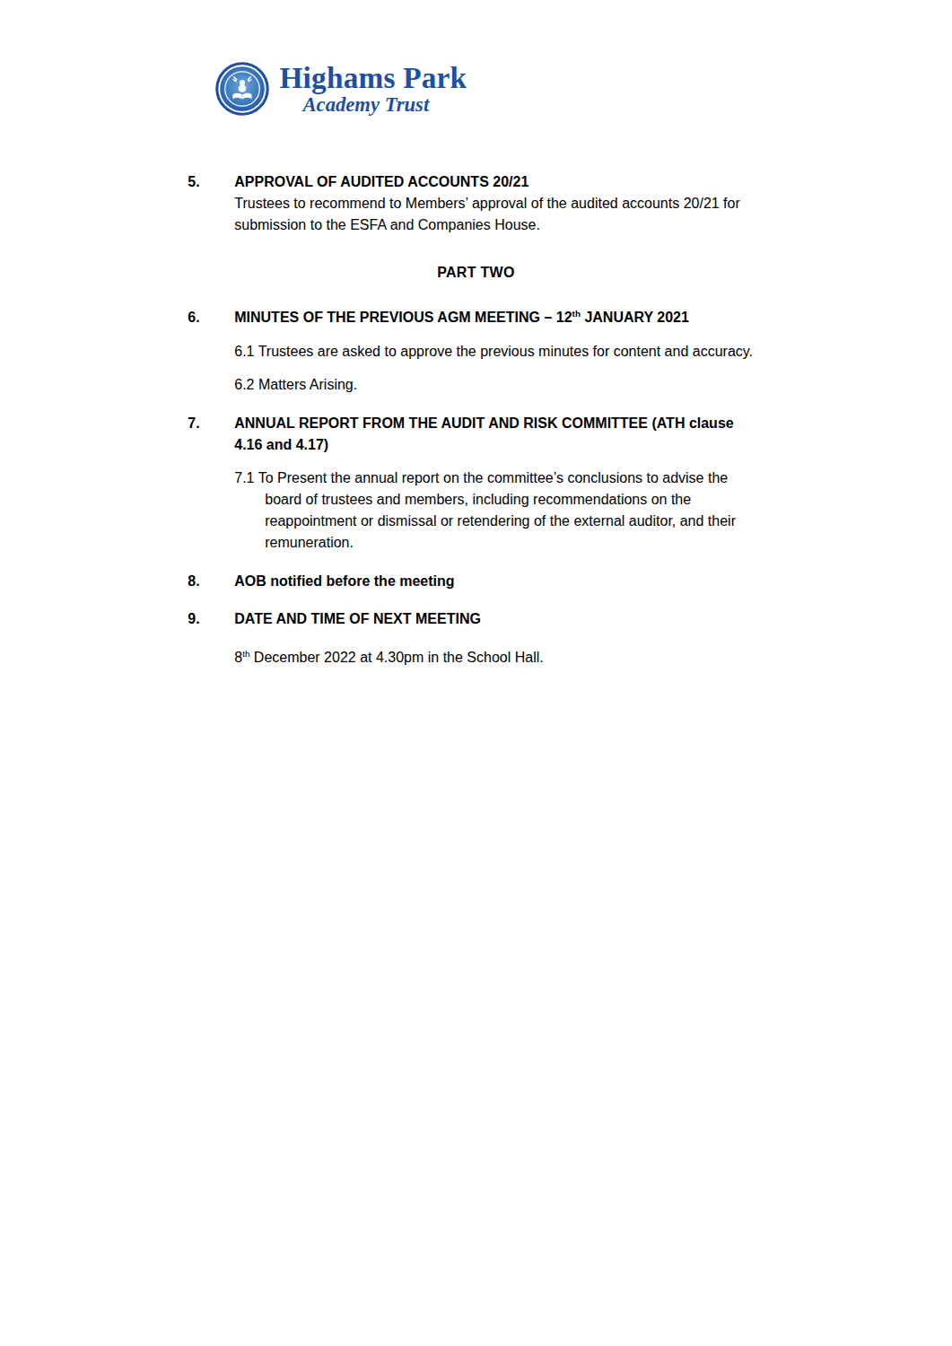Highams Park
Academy Trust
5.
APPROVAL OF AUDITED ACCOUNTS 20/21
Trustees to recommend to Members’ approval of the audited accounts 20/21 for submission to the ESFA and Companies House.
PART TWO
6.
MINUTES OF THE PREVIOUS AGM MEETING – 12th JANUARY 2021
6.1 Trustees are asked to approve the previous minutes for content and accuracy.
6.2 Matters Arising.
7.
ANNUAL REPORT FROM THE AUDIT AND RISK COMMITTEE (ATH clause 4.16 and 4.17)
7.1 To Present the annual report on the committee’s conclusions to advise the board of trustees and members, including recommendations on the reappointment or dismissal or retendering of the external auditor, and their remuneration.
8.
AOB notified before the meeting
9.
DATE AND TIME OF NEXT MEETING
8th December 2022 at 4.30pm in the School Hall.